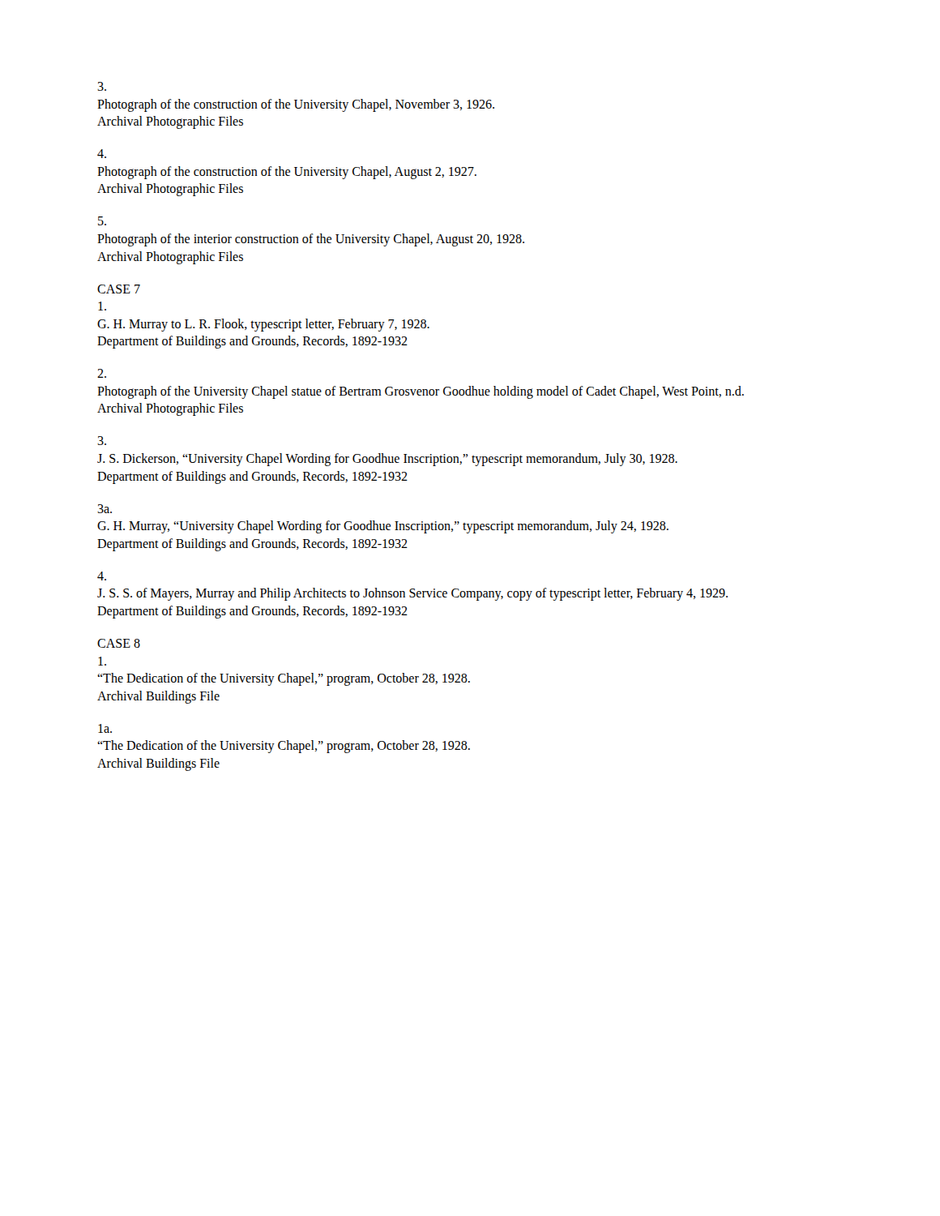3.
Photograph of the construction of the University Chapel, November 3, 1926.
Archival Photographic Files
4.
Photograph of the construction of the University Chapel, August 2, 1927.
Archival Photographic Files
5.
Photograph of the interior construction of the University Chapel, August 20, 1928.
Archival Photographic Files
CASE 7
1.
G. H. Murray to L. R. Flook, typescript letter, February 7, 1928.
Department of Buildings and Grounds, Records, 1892-1932
2.
Photograph of the University Chapel statue of Bertram Grosvenor Goodhue holding model of Cadet Chapel, West Point, n.d.
Archival Photographic Files
3.
J. S. Dickerson, “University Chapel Wording for Goodhue Inscription,” typescript memorandum, July 30, 1928.
Department of Buildings and Grounds, Records, 1892-1932
3a.
G. H. Murray, “University Chapel Wording for Goodhue Inscription,” typescript memorandum, July 24, 1928.
Department of Buildings and Grounds, Records, 1892-1932
4.
J. S. S. of Mayers, Murray and Philip Architects to Johnson Service Company, copy of typescript letter, February 4, 1929.
Department of Buildings and Grounds, Records, 1892-1932
CASE 8
1.
“The Dedication of the University Chapel,” program, October 28, 1928.
Archival Buildings File
1a.
“The Dedication of the University Chapel,” program, October 28, 1928.
Archival Buildings File